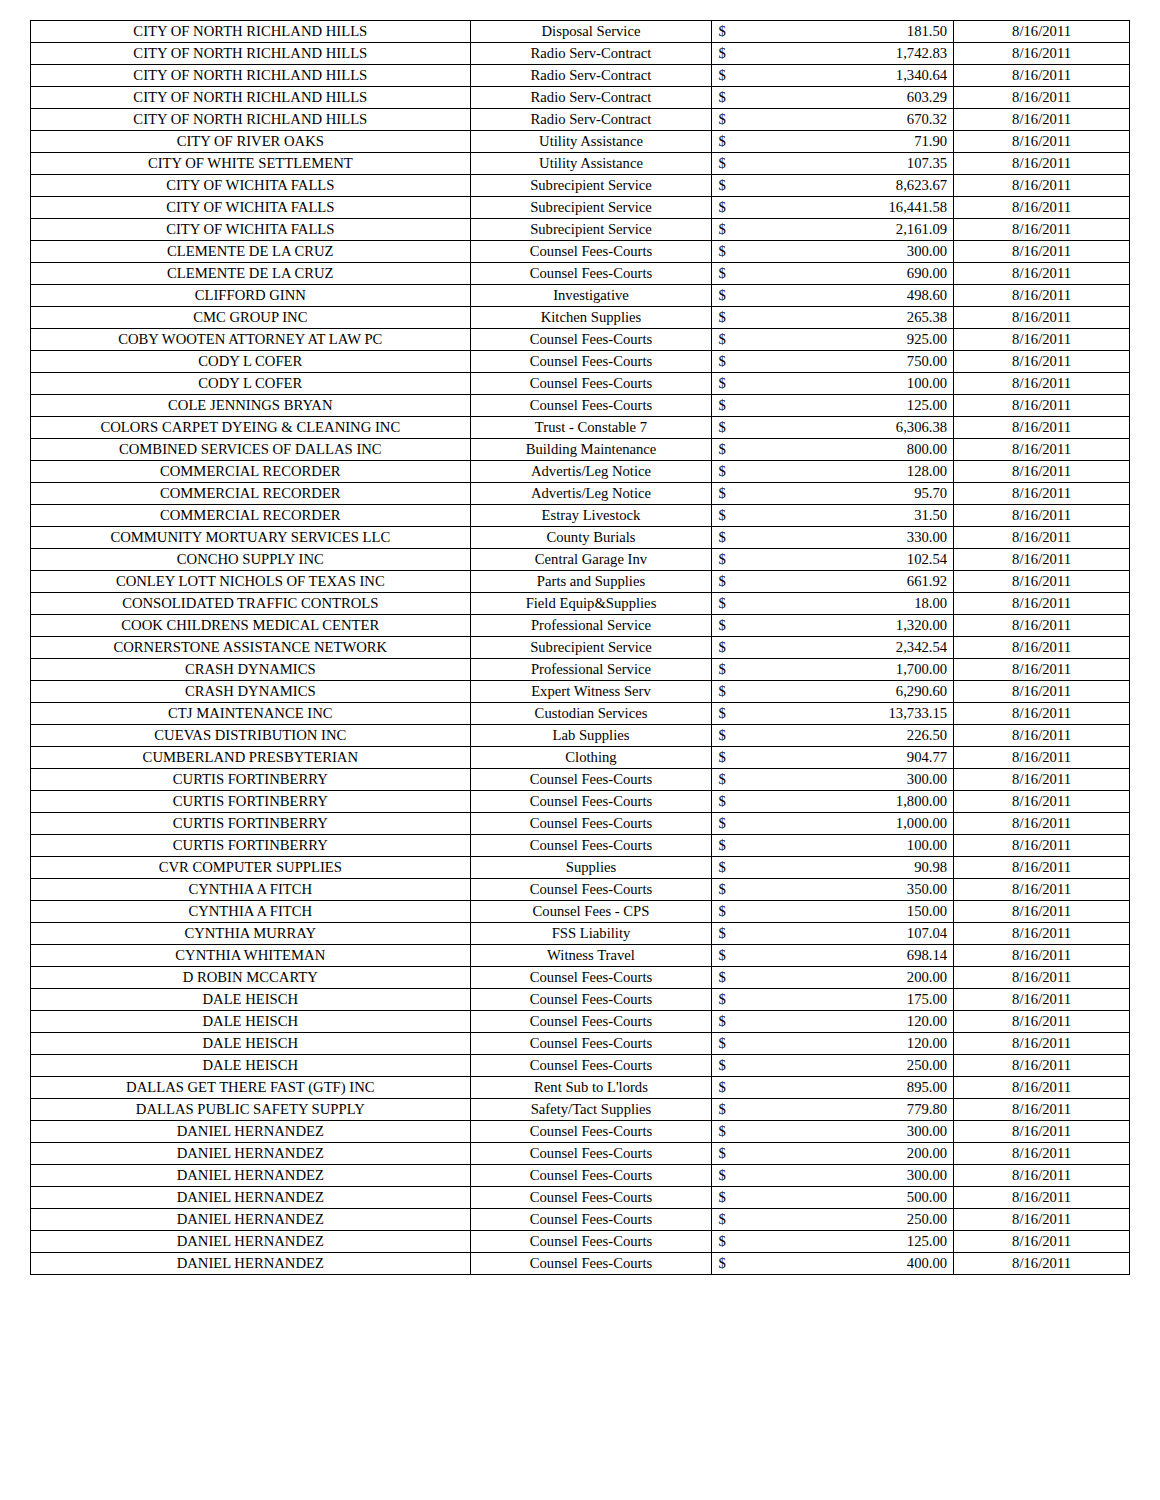| CITY OF NORTH RICHLAND HILLS | Disposal Service | $ 181.50 | 8/16/2011 |
| CITY OF NORTH RICHLAND HILLS | Radio Serv-Contract | $ 1,742.83 | 8/16/2011 |
| CITY OF NORTH RICHLAND HILLS | Radio Serv-Contract | $ 1,340.64 | 8/16/2011 |
| CITY OF NORTH RICHLAND HILLS | Radio Serv-Contract | $ 603.29 | 8/16/2011 |
| CITY OF NORTH RICHLAND HILLS | Radio Serv-Contract | $ 670.32 | 8/16/2011 |
| CITY OF RIVER OAKS | Utility Assistance | $ 71.90 | 8/16/2011 |
| CITY OF WHITE SETTLEMENT | Utility Assistance | $ 107.35 | 8/16/2011 |
| CITY OF WICHITA FALLS | Subrecipient Service | $ 8,623.67 | 8/16/2011 |
| CITY OF WICHITA FALLS | Subrecipient Service | $ 16,441.58 | 8/16/2011 |
| CITY OF WICHITA FALLS | Subrecipient Service | $ 2,161.09 | 8/16/2011 |
| CLEMENTE DE LA CRUZ | Counsel Fees-Courts | $ 300.00 | 8/16/2011 |
| CLEMENTE DE LA CRUZ | Counsel Fees-Courts | $ 690.00 | 8/16/2011 |
| CLIFFORD GINN | Investigative | $ 498.60 | 8/16/2011 |
| CMC GROUP INC | Kitchen Supplies | $ 265.38 | 8/16/2011 |
| COBY WOOTEN ATTORNEY AT LAW PC | Counsel Fees-Courts | $ 925.00 | 8/16/2011 |
| CODY L COFER | Counsel Fees-Courts | $ 750.00 | 8/16/2011 |
| CODY L COFER | Counsel Fees-Courts | $ 100.00 | 8/16/2011 |
| COLE JENNINGS BRYAN | Counsel Fees-Courts | $ 125.00 | 8/16/2011 |
| COLORS CARPET DYEING & CLEANING INC | Trust - Constable 7 | $ 6,306.38 | 8/16/2011 |
| COMBINED SERVICES OF DALLAS INC | Building Maintenance | $ 800.00 | 8/16/2011 |
| COMMERCIAL RECORDER | Advertis/Leg Notice | $ 128.00 | 8/16/2011 |
| COMMERCIAL RECORDER | Advertis/Leg Notice | $ 95.70 | 8/16/2011 |
| COMMERCIAL RECORDER | Estray Livestock | $ 31.50 | 8/16/2011 |
| COMMUNITY MORTUARY SERVICES LLC | County Burials | $ 330.00 | 8/16/2011 |
| CONCHO SUPPLY INC | Central Garage Inv | $ 102.54 | 8/16/2011 |
| CONLEY LOTT NICHOLS OF TEXAS INC | Parts and Supplies | $ 661.92 | 8/16/2011 |
| CONSOLIDATED TRAFFIC CONTROLS | Field Equip&Supplies | $ 18.00 | 8/16/2011 |
| COOK CHILDRENS MEDICAL CENTER | Professional Service | $ 1,320.00 | 8/16/2011 |
| CORNERSTONE ASSISTANCE NETWORK | Subrecipient Service | $ 2,342.54 | 8/16/2011 |
| CRASH DYNAMICS | Professional Service | $ 1,700.00 | 8/16/2011 |
| CRASH DYNAMICS | Expert Witness Serv | $ 6,290.60 | 8/16/2011 |
| CTJ MAINTENANCE INC | Custodian Services | $ 13,733.15 | 8/16/2011 |
| CUEVAS DISTRIBUTION INC | Lab Supplies | $ 226.50 | 8/16/2011 |
| CUMBERLAND PRESBYTERIAN | Clothing | $ 904.77 | 8/16/2011 |
| CURTIS FORTINBERRY | Counsel Fees-Courts | $ 300.00 | 8/16/2011 |
| CURTIS FORTINBERRY | Counsel Fees-Courts | $ 1,800.00 | 8/16/2011 |
| CURTIS FORTINBERRY | Counsel Fees-Courts | $ 1,000.00 | 8/16/2011 |
| CURTIS FORTINBERRY | Counsel Fees-Courts | $ 100.00 | 8/16/2011 |
| CVR COMPUTER SUPPLIES | Supplies | $ 90.98 | 8/16/2011 |
| CYNTHIA A FITCH | Counsel Fees-Courts | $ 350.00 | 8/16/2011 |
| CYNTHIA A FITCH | Counsel Fees - CPS | $ 150.00 | 8/16/2011 |
| CYNTHIA MURRAY | FSS Liability | $ 107.04 | 8/16/2011 |
| CYNTHIA WHITEMAN | Witness Travel | $ 698.14 | 8/16/2011 |
| D ROBIN MCCARTY | Counsel Fees-Courts | $ 200.00 | 8/16/2011 |
| DALE HEISCH | Counsel Fees-Courts | $ 175.00 | 8/16/2011 |
| DALE HEISCH | Counsel Fees-Courts | $ 120.00 | 8/16/2011 |
| DALE HEISCH | Counsel Fees-Courts | $ 120.00 | 8/16/2011 |
| DALE HEISCH | Counsel Fees-Courts | $ 250.00 | 8/16/2011 |
| DALLAS GET THERE FAST (GTF) INC | Rent Sub to L'lords | $ 895.00 | 8/16/2011 |
| DALLAS PUBLIC SAFETY SUPPLY | Safety/Tact Supplies | $ 779.80 | 8/16/2011 |
| DANIEL HERNANDEZ | Counsel Fees-Courts | $ 300.00 | 8/16/2011 |
| DANIEL HERNANDEZ | Counsel Fees-Courts | $ 200.00 | 8/16/2011 |
| DANIEL HERNANDEZ | Counsel Fees-Courts | $ 300.00 | 8/16/2011 |
| DANIEL HERNANDEZ | Counsel Fees-Courts | $ 500.00 | 8/16/2011 |
| DANIEL HERNANDEZ | Counsel Fees-Courts | $ 250.00 | 8/16/2011 |
| DANIEL HERNANDEZ | Counsel Fees-Courts | $ 125.00 | 8/16/2011 |
| DANIEL HERNANDEZ | Counsel Fees-Courts | $ 400.00 | 8/16/2011 |